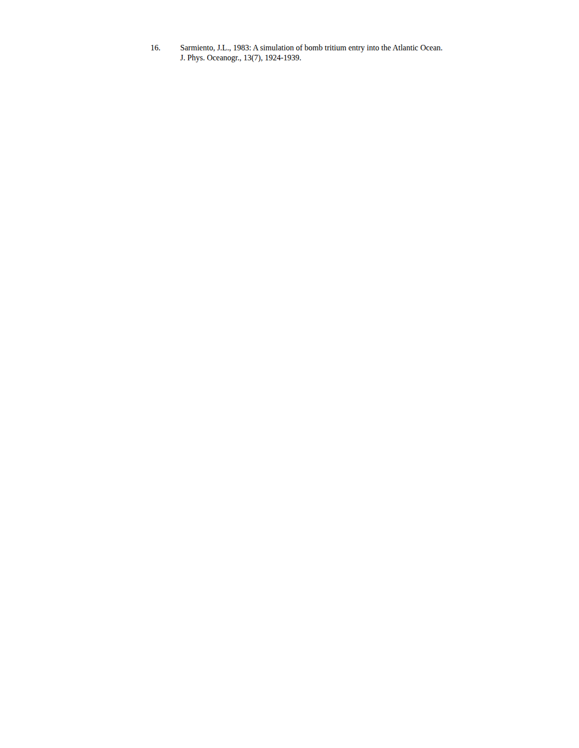16. Sarmiento, J.L., 1983: A simulation of bomb tritium entry into the Atlantic Ocean. J. Phys. Oceanogr., 13(7), 1924-1939.